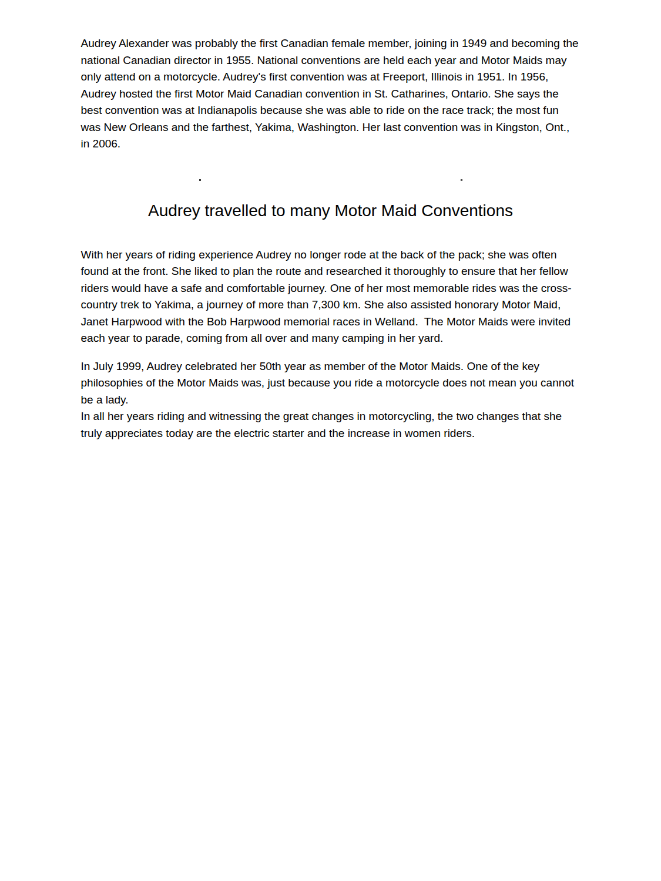Audrey Alexander was probably the first Canadian female member, joining in 1949 and becoming the national Canadian director in 1955. National conventions are held each year and Motor Maids may only attend on a motorcycle. Audrey's first convention was at Freeport, Illinois in 1951. In 1956, Audrey hosted the first Motor Maid Canadian convention in St. Catharines, Ontario. She says the best convention was at Indianapolis because she was able to ride on the race track; the most fun was New Orleans and the farthest, Yakima, Washington. Her last convention was in Kingston, Ont., in 2006.
Audrey travelled to many Motor Maid Conventions
With her years of riding experience Audrey no longer rode at the back of the pack; she was often found at the front. She liked to plan the route and researched it thoroughly to ensure that her fellow riders would have a safe and comfortable journey. One of her most memorable rides was the cross-country trek to Yakima, a journey of more than 7,300 km. She also assisted honorary Motor Maid, Janet Harpwood with the Bob Harpwood memorial races in Welland. The Motor Maids were invited each year to parade, coming from all over and many camping in her yard.
In July 1999, Audrey celebrated her 50th year as member of the Motor Maids. One of the key philosophies of the Motor Maids was, just because you ride a motorcycle does not mean you cannot be a lady.
In all her years riding and witnessing the great changes in motorcycling, the two changes that she truly appreciates today are the electric starter and the increase in women riders.